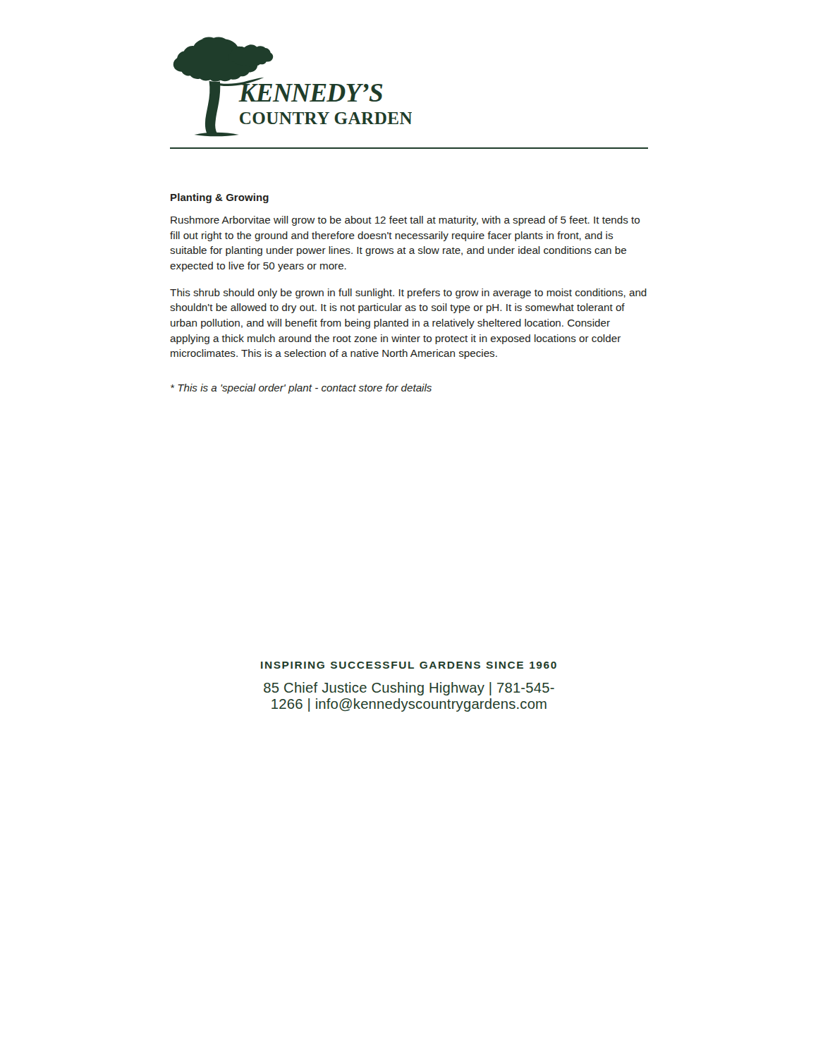KENNEDY’S COUNTRY GARDENS
Planting & Growing
Rushmore Arborvitae will grow to be about 12 feet tall at maturity, with a spread of 5 feet. It tends to fill out right to the ground and therefore doesn't necessarily require facer plants in front, and is suitable for planting under power lines. It grows at a slow rate, and under ideal conditions can be expected to live for 50 years or more.
This shrub should only be grown in full sunlight. It prefers to grow in average to moist conditions, and shouldn't be allowed to dry out. It is not particular as to soil type or pH. It is somewhat tolerant of urban pollution, and will benefit from being planted in a relatively sheltered location. Consider applying a thick mulch around the root zone in winter to protect it in exposed locations or colder microclimates. This is a selection of a native North American species.
* This is a 'special order' plant - contact store for details
INSPIRING SUCCESSFUL GARDENS SINCE 1960
85 Chief Justice Cushing Highway|781-545-1266|info@kennedyscountrygardens.com